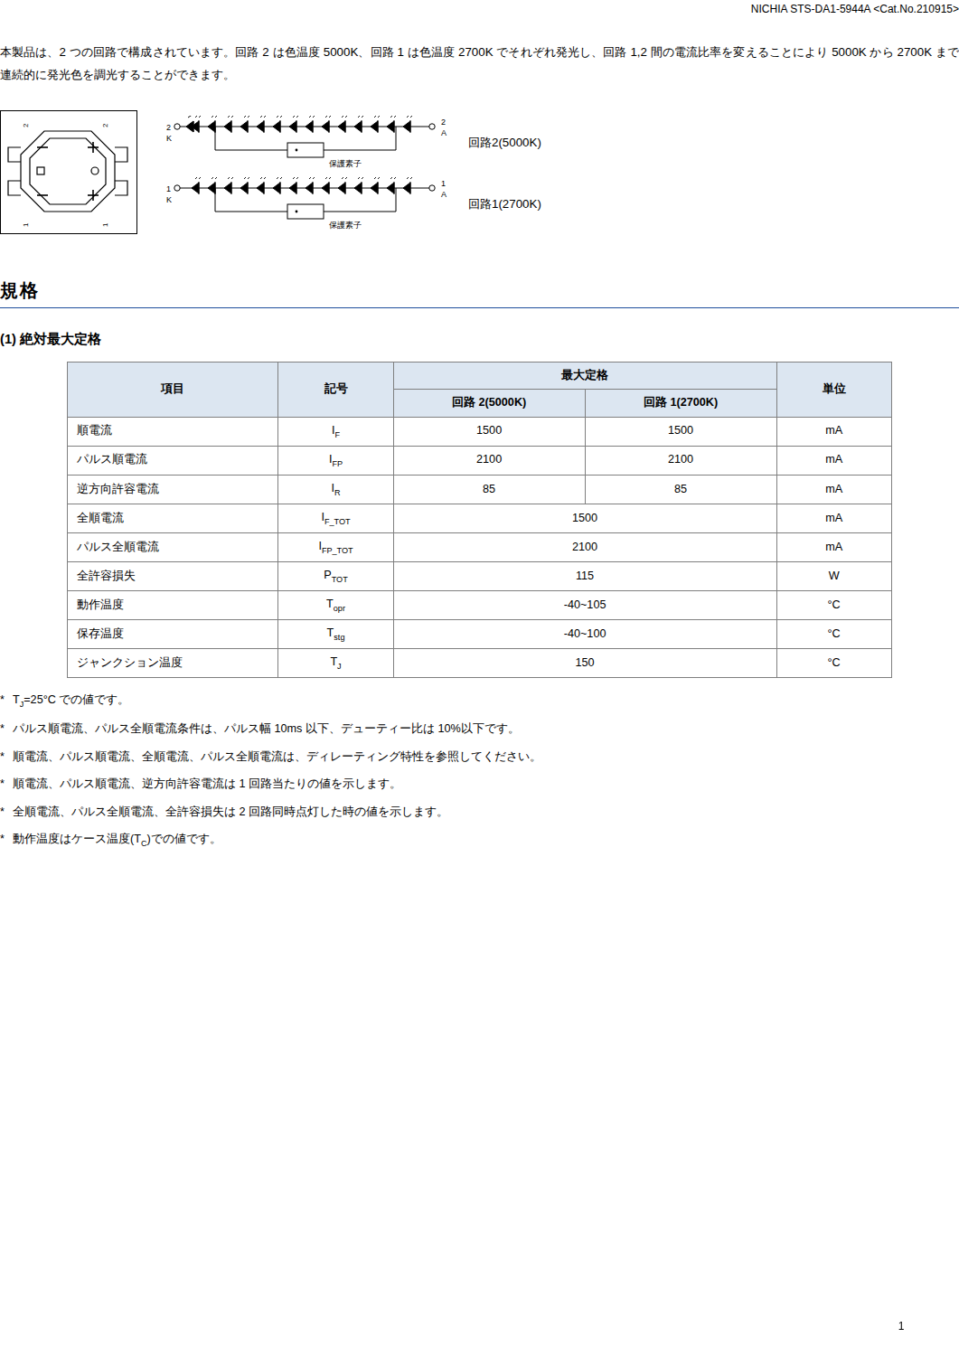NICHIA STS-DA1-5944A <Cat.No.210915>
本製品は、2 つの回路で構成されています。回路 2 は色温度 5000K、回路 1 は色温度 2700K でそれぞれ発光し、回路 1,2 間の電流比率を変えることにより 5000K から 2700K まで連続的に発光色を調光することができます。
2 2 1 1
2 2 A K 保護素子 回路2(5000K)
1 1 A K 保護素子 回路1(2700K)
規格
(1) 絶対最大定格
| 項目 | 記号 | 最大定格 | 単位 |
| --- | --- | --- | --- |
| 回路 2(5000K) | 回路 1(2700K) |
| 順電流 | I F | 1500 | 1500 | mA |
| パルス順電流 | I FP | 2100 | 2100 | mA |
| 逆方向許容電流 | I R | 85 | 85 | mA |
| 全順電流 | I F_TOT | 1500 | mA |
| パルス全順電流 | I FP_TOT | 2100 | mA |
| 全許容損失 | P TOT | 115 | W |
| 動作温度 | T opr | -40~105 | °C |
| 保存温度 | T stg | -40~100 | °C |
| ジャンクション温度 | T J | 150 | °C |
TJ=25°C での値です。
パルス順電流、パルス全順電流条件は、パルス幅 10ms 以下、デューティー比は 10%以下です。
順電流、パルス順電流、全順電流、パルス全順電流は、ディレーティング特性を参照してください。
順電流、パルス順電流、逆方向許容電流は 1 回路当たりの値を示します。
全順電流、パルス全順電流、全許容損失は 2 回路同時点灯した時の値を示します。
動作温度はケース温度(TC)での値です。
1